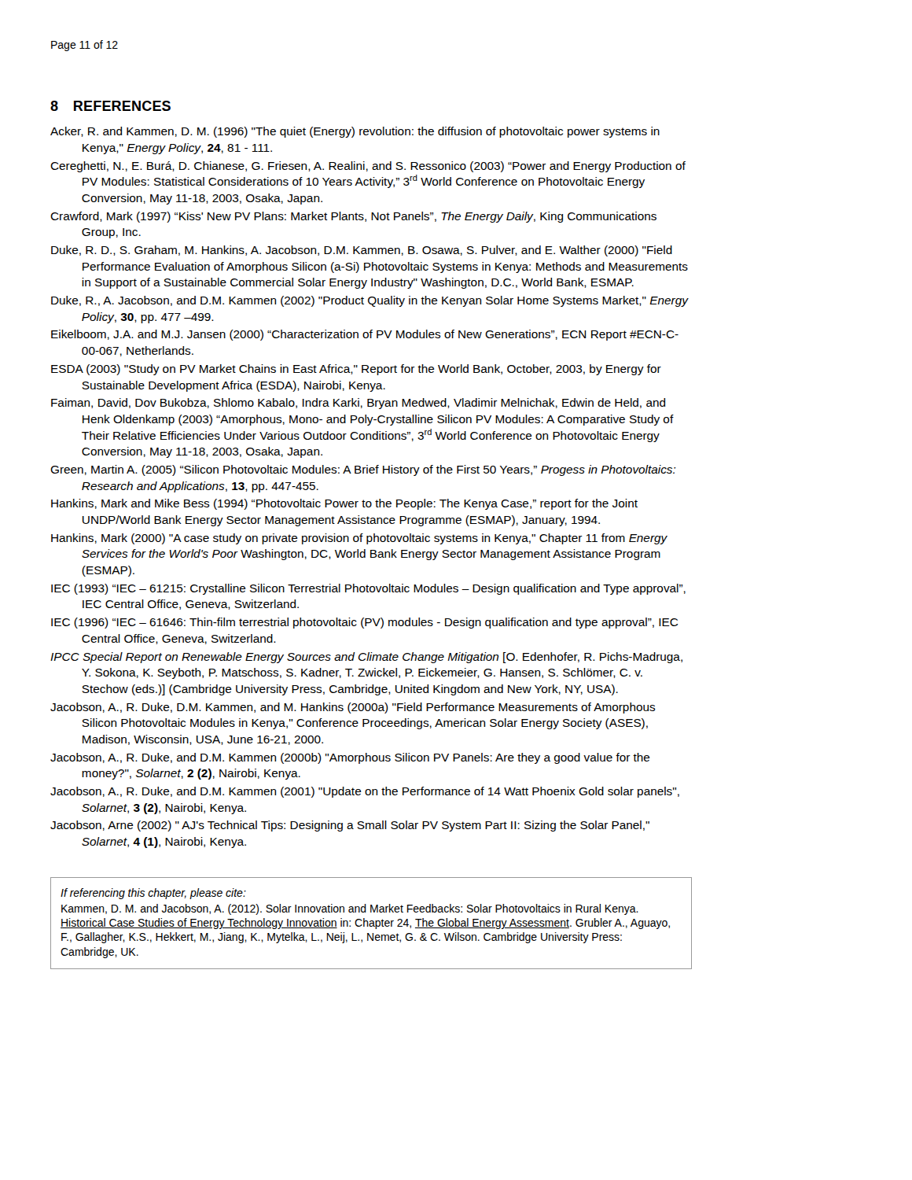Page 11 of 12
8 REFERENCES
Acker, R. and Kammen, D. M. (1996) "The quiet (Energy) revolution: the diffusion of photovoltaic power systems in Kenya," Energy Policy, 24, 81 - 111.
Cereghetti, N., E. Burá, D. Chianese, G. Friesen, A. Realini, and S. Ressonico (2003) “Power and Energy Production of PV Modules: Statistical Considerations of 10 Years Activity,” 3rd World Conference on Photovoltaic Energy Conversion, May 11-18, 2003, Osaka, Japan.
Crawford, Mark (1997) “Kiss' New PV Plans: Market Plants, Not Panels”, The Energy Daily, King Communications Group, Inc.
Duke, R. D., S. Graham, M. Hankins, A. Jacobson, D.M. Kammen, B. Osawa, S. Pulver, and E. Walther (2000) "Field Performance Evaluation of Amorphous Silicon (a-Si) Photovoltaic Systems in Kenya: Methods and Measurements in Support of a Sustainable Commercial Solar Energy Industry" Washington, D.C., World Bank, ESMAP.
Duke, R., A. Jacobson, and D.M. Kammen (2002) "Product Quality in the Kenyan Solar Home Systems Market," Energy Policy, 30, pp. 477 –499.
Eikelboom, J.A. and M.J. Jansen (2000) “Characterization of PV Modules of New Generations”, ECN Report #ECN-C-00-067, Netherlands.
ESDA (2003) "Study on PV Market Chains in East Africa," Report for the World Bank, October, 2003, by Energy for Sustainable Development Africa (ESDA), Nairobi, Kenya.
Faiman, David, Dov Bukobza, Shlomo Kabalo, Indra Karki, Bryan Medwed, Vladimir Melnichak, Edwin de Held, and Henk Oldenkamp (2003) “Amorphous, Mono- and Poly-Crystalline Silicon PV Modules: A Comparative Study of Their Relative Efficiencies Under Various Outdoor Conditions”, 3rd World Conference on Photovoltaic Energy Conversion, May 11-18, 2003, Osaka, Japan.
Green, Martin A. (2005) “Silicon Photovoltaic Modules: A Brief History of the First 50 Years,” Progess in Photovoltaics: Research and Applications, 13, pp. 447-455.
Hankins, Mark and Mike Bess (1994) “Photovoltaic Power to the People: The Kenya Case,” report for the Joint UNDP/World Bank Energy Sector Management Assistance Programme (ESMAP), January, 1994.
Hankins, Mark (2000) "A case study on private provision of photovoltaic systems in Kenya," Chapter 11 from Energy Services for the World's Poor Washington, DC, World Bank Energy Sector Management Assistance Program (ESMAP).
IEC (1993) “IEC – 61215: Crystalline Silicon Terrestrial Photovoltaic Modules – Design qualification and Type approval”, IEC Central Office, Geneva, Switzerland.
IEC (1996) “IEC – 61646: Thin-film terrestrial photovoltaic (PV) modules - Design qualification and type approval”, IEC Central Office, Geneva, Switzerland.
IPCC Special Report on Renewable Energy Sources and Climate Change Mitigation [O. Edenhofer, R. Pichs-Madruga, Y. Sokona, K. Seyboth, P. Matschoss, S. Kadner, T. Zwickel, P. Eickemeier, G. Hansen, S. Schlömer, C. v. Stechow (eds.)] (Cambridge University Press, Cambridge, United Kingdom and New York, NY, USA).
Jacobson, A., R. Duke, D.M. Kammen, and M. Hankins (2000a) "Field Performance Measurements of Amorphous Silicon Photovoltaic Modules in Kenya," Conference Proceedings, American Solar Energy Society (ASES), Madison, Wisconsin, USA, June 16-21, 2000.
Jacobson, A., R. Duke, and D.M. Kammen (2000b) "Amorphous Silicon PV Panels: Are they a good value for the money?", Solarnet, 2 (2), Nairobi, Kenya.
Jacobson, A., R. Duke, and D.M. Kammen (2001) "Update on the Performance of 14 Watt Phoenix Gold solar panels", Solarnet, 3 (2), Nairobi, Kenya.
Jacobson, Arne (2002) " AJ's Technical Tips: Designing a Small Solar PV System Part II: Sizing the Solar Panel," Solarnet, 4 (1), Nairobi, Kenya.
If referencing this chapter, please cite:
Kammen, D. M. and Jacobson, A. (2012). Solar Innovation and Market Feedbacks: Solar Photovoltaics in Rural Kenya. Historical Case Studies of Energy Technology Innovation in: Chapter 24, The Global Energy Assessment. Grubler A., Aguayo, F., Gallagher, K.S., Hekkert, M., Jiang, K., Mytelka, L., Neij, L., Nemet, G. & C. Wilson. Cambridge University Press: Cambridge, UK.